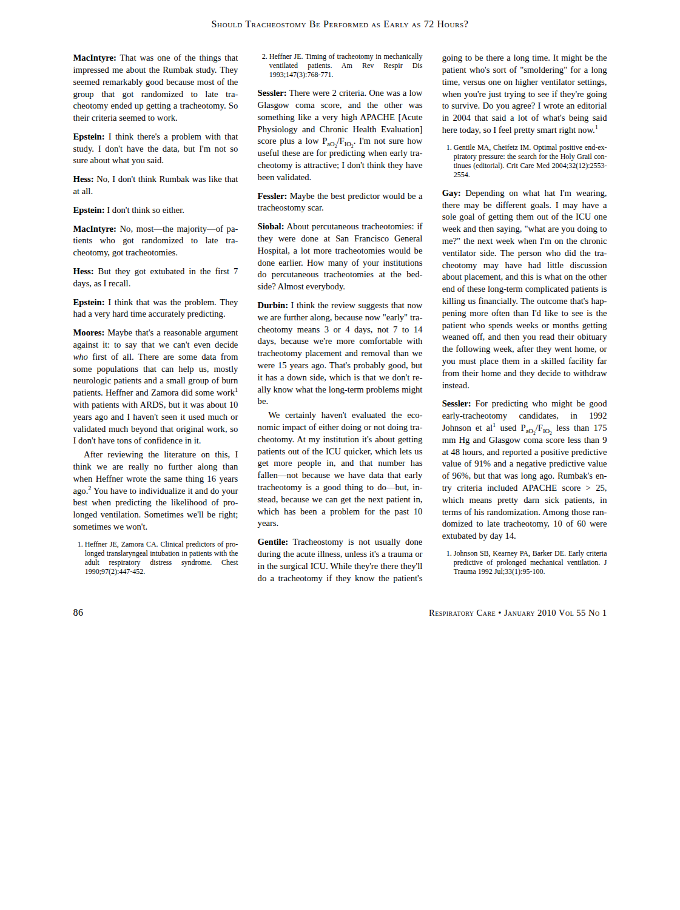Should Tracheostomy Be Performed as Early as 72 Hours?
MacIntyre: That was one of the things that impressed me about the Rumbak study. They seemed remarkably good because most of the group that got randomized to late tracheotomy ended up getting a tracheotomy. So their criteria seemed to work.
Epstein: I think there's a problem with that study. I don't have the data, but I'm not so sure about what you said.
Hess: No, I don't think Rumbak was like that at all.
Epstein: I don't think so either.
MacIntyre: No, most—the majority—of patients who got randomized to late tracheotomy, got tracheotomies.
Hess: But they got extubated in the first 7 days, as I recall.
Epstein: I think that was the problem. They had a very hard time accurately predicting.
Moores: Maybe that's a reasonable argument against it: to say that we can't even decide who first of all. There are some data from some populations that can help us, mostly neurologic patients and a small group of burn patients. Heffner and Zamora did some work1 with patients with ARDS, but it was about 10 years ago and I haven't seen it used much or validated much beyond that original work, so I don't have tons of confidence in it.
After reviewing the literature on this, I think we are really no further along than when Heffner wrote the same thing 16 years ago.2 You have to individualize it and do your best when predicting the likelihood of prolonged ventilation. Sometimes we'll be right; sometimes we won't.
Heffner JE, Zamora CA. Clinical predictors of prolonged translaryngeal intubation in patients with the adult respiratory distress syndrome. Chest 1990;97(2):447-452.
Heffner JE. Timing of tracheotomy in mechanically ventilated patients. Am Rev Respir Dis 1993;147(3):768-771.
Sessler: There were 2 criteria. One was a low Glasgow coma score, and the other was something like a very high APACHE [Acute Physiology and Chronic Health Evaluation] score plus a low PaO2/FIO2. I'm not sure how useful these are for predicting when early tracheotomy is attractive; I don't think they have been validated.
Fessler: Maybe the best predictor would be a tracheostomy scar.
Siobal: About percutaneous tracheotomies: if they were done at San Francisco General Hospital, a lot more tracheotomies would be done earlier. How many of your institutions do percutaneous tracheotomies at the bedside? Almost everybody.
Durbin: I think the review suggests that now we are further along, because now "early" tracheotomy means 3 or 4 days, not 7 to 14 days, because we're more comfortable with tracheotomy placement and removal than we were 15 years ago. That's probably good, but it has a down side, which is that we don't really know what the long-term problems might be.
We certainly haven't evaluated the economic impact of either doing or not doing tracheotomy. At my institution it's about getting patients out of the ICU quicker, which lets us get more people in, and that number has fallen—not because we have data that early tracheotomy is a good thing to do—but, instead, because we can get the next patient in, which has been a problem for the past 10 years.
Gentile: Tracheostomy is not usually done during the acute illness, unless it's a trauma or in the surgical ICU. While they're there they'll do a tracheotomy if they know the patient's going to be there a long time. It might be the patient who's sort of "smoldering" for a long time, versus one on higher ventilator settings, when you're just trying to see if they're going to survive. Do you agree? I wrote an editorial in 2004 that said a lot of what's being said here today, so I feel pretty smart right now.1
Gentile MA, Cheifetz IM. Optimal positive end-expiratory pressure: the search for the Holy Grail continues (editorial). Crit Care Med 2004;32(12):2553-2554.
Gay: Depending on what hat I'm wearing, there may be different goals. I may have a sole goal of getting them out of the ICU one week and then saying, "what are you doing to me?" the next week when I'm on the chronic ventilator side. The person who did the tracheotomy may have had little discussion about placement, and this is what on the other end of these long-term complicated patients is killing us financially. The outcome that's happening more often than I'd like to see is the patient who spends weeks or months getting weaned off, and then you read their obituary the following week, after they went home, or you must place them in a skilled facility far from their home and they decide to withdraw instead.
Sessler: For predicting who might be good early-tracheotomy candidates, in 1992 Johnson et al1 used PaO2/FIO2 less than 175 mm Hg and Glasgow coma score less than 9 at 48 hours, and reported a positive predictive value of 91% and a negative predictive value of 96%, but that was long ago. Rumbak's entry criteria included APACHE score > 25, which means pretty darn sick patients, in terms of his randomization. Among those randomized to late tracheotomy, 10 of 60 were extubated by day 14.
Johnson SB, Kearney PA, Barker DE. Early criteria predictive of prolonged mechanical ventilation. J Trauma 1992 Jul;33(1):95-100.
86 Respiratory Care • January 2010 Vol 55 No 1